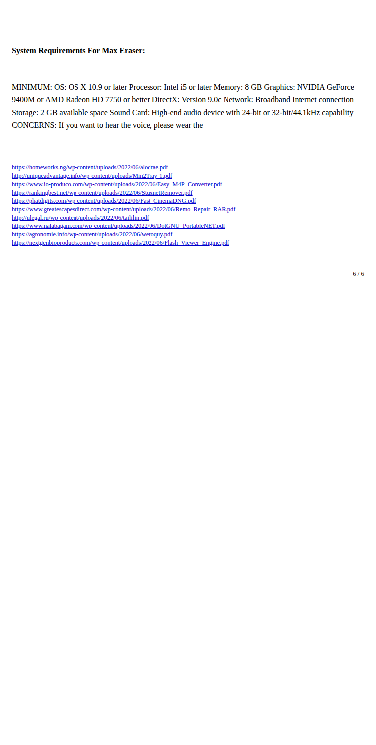System Requirements For Max Eraser:
MINIMUM: OS: OS X 10.9 or later Processor: Intel i5 or later Memory: 8 GB Graphics: NVIDIA GeForce 9400M or AMD Radeon HD 7750 or better DirectX: Version 9.0c Network: Broadband Internet connection Storage: 2 GB available space Sound Card: High-end audio device with 24-bit or 32-bit/44.1kHz capability CONCERNS: If you want to hear the voice, please wear the
https://homeworks.ng/wp-content/uploads/2022/06/alodrae.pdf
http://uniqueadvantage.info/wp-content/uploads/Min2Tray-1.pdf
https://www.io-produco.com/wp-content/uploads/2022/06/Easy_M4P_Converter.pdf
https://rankingbest.net/wp-content/uploads/2022/06/StuxnetRemover.pdf
https://phatdigits.com/wp-content/uploads/2022/06/Fast_CinemaDNG.pdf
https://www.greatescapesdirect.com/wp-content/uploads/2022/06/Remo_Repair_RAR.pdf
http://ulegal.ru/wp-content/uploads/2022/06/taililin.pdf
https://www.nalabagam.com/wp-content/uploads/2022/06/DotGNU_PortableNET.pdf
https://agronomie.info/wp-content/uploads/2022/06/weroquy.pdf
https://nextgenbioproducts.com/wp-content/uploads/2022/06/Flash_Viewer_Engine.pdf
6 / 6